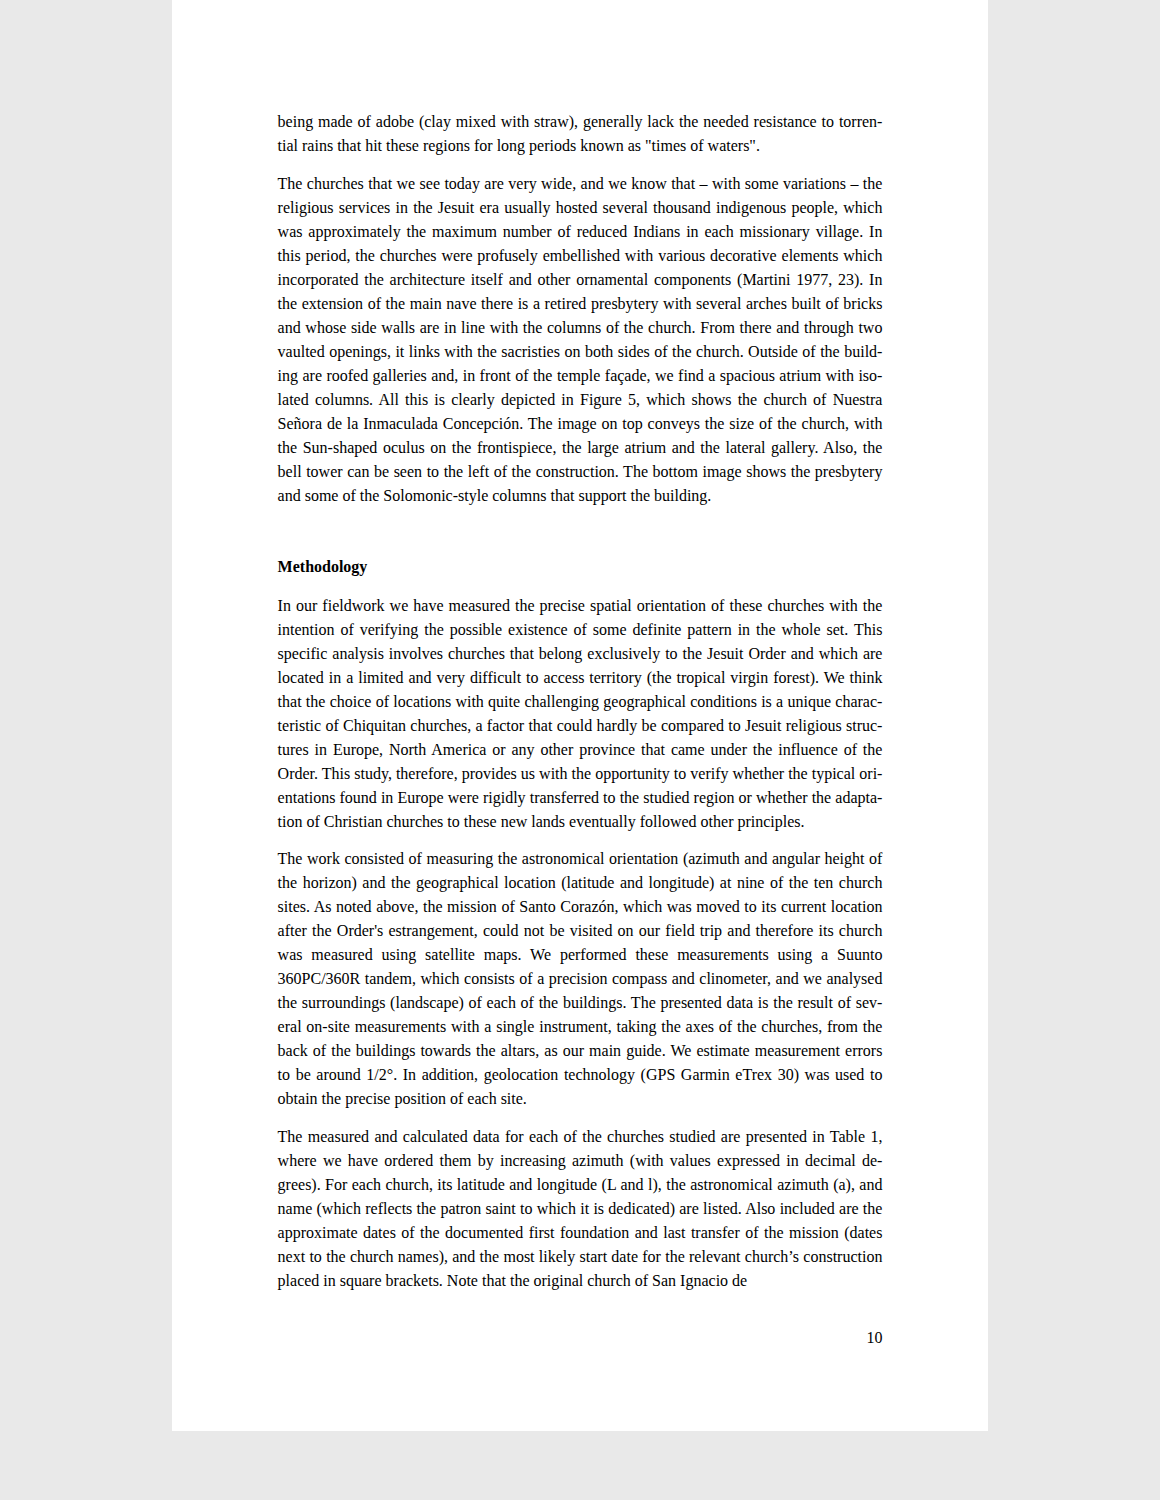being made of adobe (clay mixed with straw), generally lack the needed resistance to torrential rains that hit these regions for long periods known as "times of waters".
The churches that we see today are very wide, and we know that – with some variations – the religious services in the Jesuit era usually hosted several thousand indigenous people, which was approximately the maximum number of reduced Indians in each missionary village. In this period, the churches were profusely embellished with various decorative elements which incorporated the architecture itself and other ornamental components (Martini 1977, 23). In the extension of the main nave there is a retired presbytery with several arches built of bricks and whose side walls are in line with the columns of the church. From there and through two vaulted openings, it links with the sacristies on both sides of the church. Outside of the building are roofed galleries and, in front of the temple façade, we find a spacious atrium with isolated columns. All this is clearly depicted in Figure 5, which shows the church of Nuestra Señora de la Inmaculada Concepción. The image on top conveys the size of the church, with the Sun-shaped oculus on the frontispiece, the large atrium and the lateral gallery. Also, the bell tower can be seen to the left of the construction. The bottom image shows the presbytery and some of the Solomonic-style columns that support the building.
Methodology
In our fieldwork we have measured the precise spatial orientation of these churches with the intention of verifying the possible existence of some definite pattern in the whole set. This specific analysis involves churches that belong exclusively to the Jesuit Order and which are located in a limited and very difficult to access territory (the tropical virgin forest). We think that the choice of locations with quite challenging geographical conditions is a unique characteristic of Chiquitan churches, a factor that could hardly be compared to Jesuit religious structures in Europe, North America or any other province that came under the influence of the Order. This study, therefore, provides us with the opportunity to verify whether the typical orientations found in Europe were rigidly transferred to the studied region or whether the adaptation of Christian churches to these new lands eventually followed other principles.
The work consisted of measuring the astronomical orientation (azimuth and angular height of the horizon) and the geographical location (latitude and longitude) at nine of the ten church sites. As noted above, the mission of Santo Corazón, which was moved to its current location after the Order's estrangement, could not be visited on our field trip and therefore its church was measured using satellite maps. We performed these measurements using a Suunto 360PC/360R tandem, which consists of a precision compass and clinometer, and we analysed the surroundings (landscape) of each of the buildings. The presented data is the result of several on-site measurements with a single instrument, taking the axes of the churches, from the back of the buildings towards the altars, as our main guide. We estimate measurement errors to be around 1/2°. In addition, geolocation technology (GPS Garmin eTrex 30) was used to obtain the precise position of each site.
The measured and calculated data for each of the churches studied are presented in Table 1, where we have ordered them by increasing azimuth (with values expressed in decimal degrees). For each church, its latitude and longitude (L and l), the astronomical azimuth (a), and name (which reflects the patron saint to which it is dedicated) are listed. Also included are the approximate dates of the documented first foundation and last transfer of the mission (dates next to the church names), and the most likely start date for the relevant church’s construction placed in square brackets. Note that the original church of San Ignacio de
10